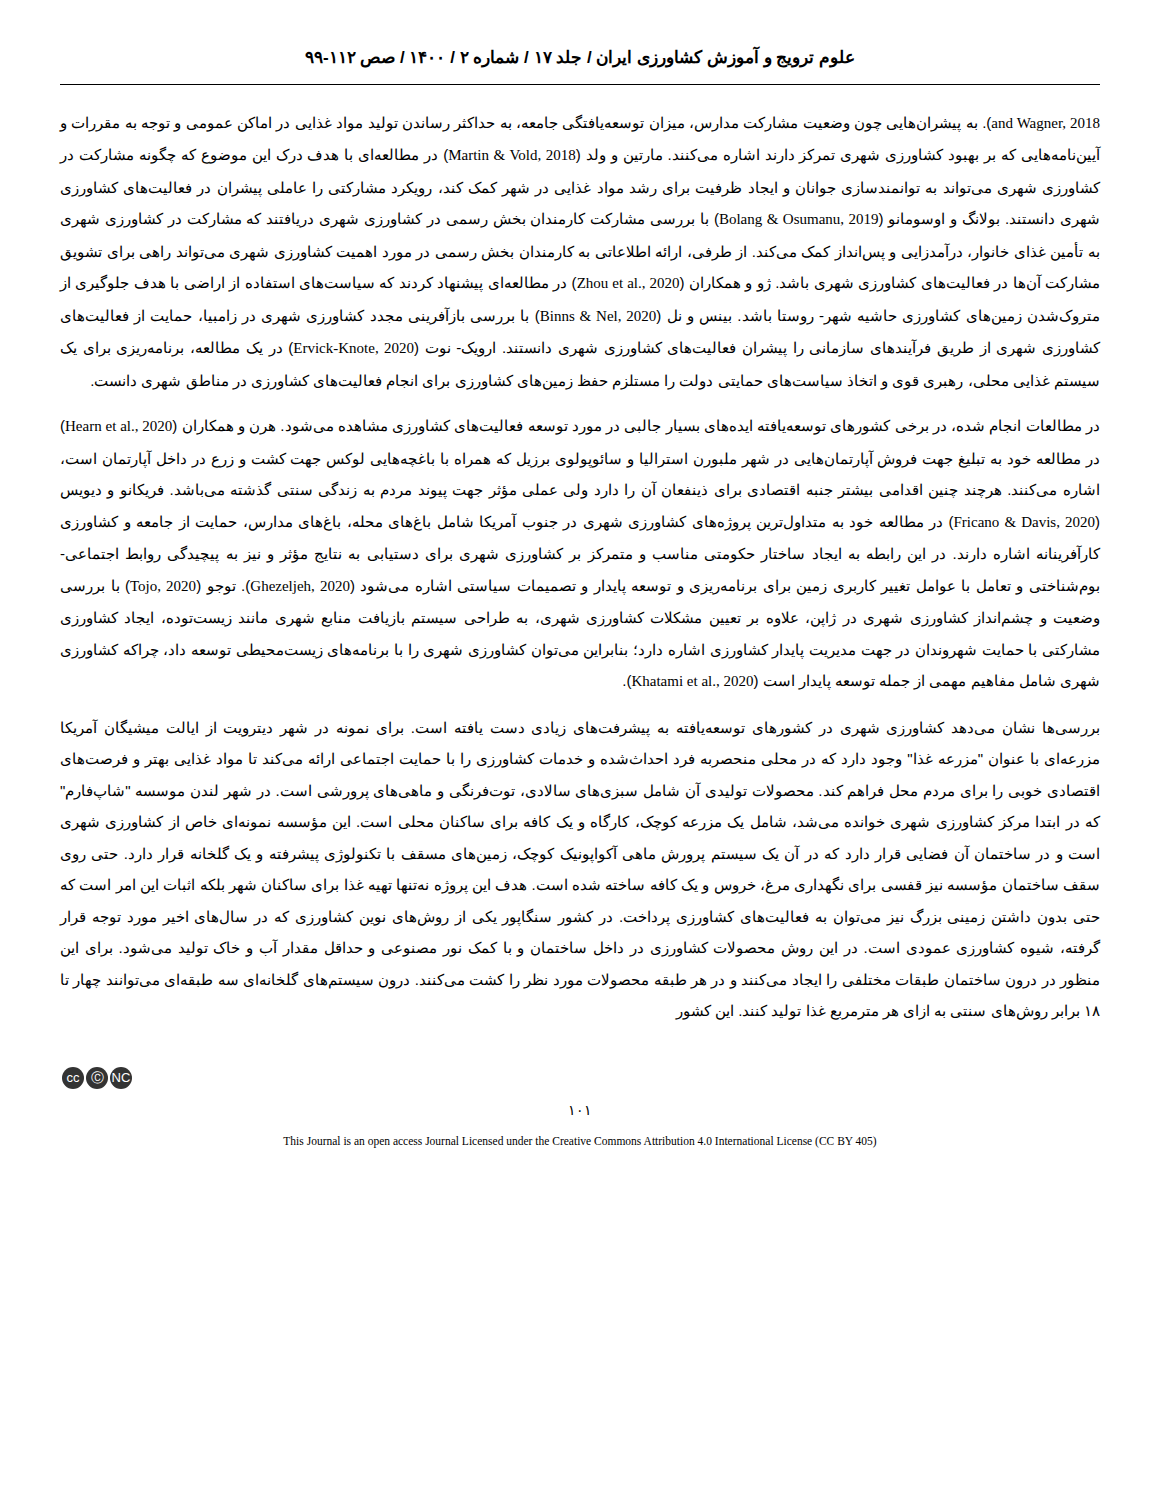علوم ترویج و آموزش کشاورزی ایران / جلد ۱۷ / شماره ۲ / ۱۴۰۰ / صص ۱۱۲-۹۹
and Wagner, 2018). به پیشران‌هایی چون وضعیت مشارکت مدارس، میزان توسعه‌یافتگی جامعه، به حداکثر رساندن تولید مواد غذایی در اماکن عمومی و توجه به مقررات و آیین‌نامه‌هایی که بر بهبود کشاورزی شهری تمرکز دارند اشاره می‌کنند. مارتین و ولد (Martin & Vold, 2018) در مطالعه‌ای با هدف درک این موضوع که چگونه مشارکت در کشاورزی شهری می‌تواند به توانمندسازی جوانان و ایجاد ظرفیت برای رشد مواد غذایی در شهر کمک کند، رویکرد مشارکتی را عاملی پیشران در فعالیت‌های کشاورزی شهری دانستند. بولانگ و اوسومانو (Bolang & Osumanu, 2019) با بررسی مشارکت کارمندان بخش رسمی در کشاورزی شهری دریافتند که مشارکت در کشاورزی شهری به تأمین غذای خانوار، درآمدزایی و پس‌انداز کمک می‌کند. از طرفی، ارائه اطلاعاتی به کارمندان بخش رسمی در مورد اهمیت کشاورزی شهری می‌تواند راهی برای تشویق مشارکت آن‌ها در فعالیت‌های کشاورزی شهری باشد. ژو و همکاران (Zhou et al., 2020) در مطالعه‌ای پیشنهاد کردند که سیاست‌های استفاده از اراضی با هدف جلوگیری از متروک‌شدن زمین‌های کشاورزی حاشیه شهر- روستا باشد. بینس و نل (Binns & Nel, 2020) با بررسی بازآفرینی مجدد کشاورزی شهری در زامبیا، حمایت از فعالیت‌های کشاورزی شهری از طریق فرآیندهای سازمانی را پیشران فعالیت‌های کشاورزی شهری دانستند. ارویک- نوت (Ervick-Knote, 2020) در یک مطالعه، برنامه‌ریزی برای یک سیستم غذایی محلی، رهبری قوی و اتخاذ سیاست‌های حمایتی دولت را مستلزم حفظ زمین‌های کشاورزی برای انجام فعالیت‌های کشاورزی در مناطق شهری دانست.
در مطالعات انجام شده، در برخی کشورهای توسعه‌یافته ایده‌های بسیار جالبی در مورد توسعه فعالیت‌های کشاورزی مشاهده می‌شود. هرن و همکاران (Hearn et al., 2020) در مطالعه خود به تبلیغ جهت فروش آپارتمان‌هایی در شهر ملبورن استرالیا و سائوپولوی برزیل که همراه با باغچه‌هایی لوکس جهت کشت و زرع در داخل آپارتمان است، اشاره می‌کنند. هرچند چنین اقدامی بیشتر جنبه اقتصادی برای ذینفعان آن را دارد ولی عملی مؤثر جهت پیوند مردم به زندگی سنتی گذشته می‌باشد. فریکانو و دیویس (Fricano & Davis, 2020) در مطالعه خود به متداول‌ترین پروژه‌های کشاورزی شهری در جنوب آمریکا شامل باغ‌های محله، باغ‌های مدارس، حمایت از جامعه و کشاورزی کارآفرینانه اشاره دارند. در این رابطه به ایجاد ساختار حکومتی مناسب و متمرکز بر کشاورزی شهری برای دستیابی به نتایج مؤثر و نیز به پیچیدگی روابط اجتماعی- بوم‌شناختی و تعامل با عوامل تغییر کاربری زمین برای برنامه‌ریزی و توسعه پایدار و تصمیمات سیاستی اشاره می‌شود (Ghezeljeh, 2020). توجو (Tojo, 2020) با بررسی وضعیت و چشم‌انداز کشاورزی شهری در ژاپن، علاوه بر تعیین مشکلات کشاورزی شهری، به طراحی سیستم بازیافت منابع شهری مانند زیست‌توده، ایجاد کشاورزی مشارکتی با حمایت شهروندان در جهت مدیریت پایدار کشاورزی اشاره دارد؛ بنابراین می‌توان کشاورزی شهری را با برنامه‌های زیست‌محیطی توسعه داد، چراکه کشاورزی شهری شامل مفاهیم مهمی از جمله توسعه پایدار است (Khatami et al., 2020).
بررسی‌ها نشان می‌دهد کشاورزی شهری در کشورهای توسعه‌یافته به پیشرفت‌های زیادی دست یافته است. برای نمونه در شهر دیترویت از ایالت میشیگان آمریکا مزرعه‌ای با عنوان "مزرعه غذا" وجود دارد که در محلی منحصربه فرد احداث‌شده و خدمات کشاورزی را با حمایت اجتماعی ارائه می‌کند تا مواد غذایی بهتر و فرصت‌های اقتصادی خوبی را برای مردم محل فراهم کند. محصولات تولیدی آن شامل سبزی‌های سالادی، توت‌فرنگی و ماهی‌های پرورشی است. در شهر لندن موسسه "شاپ‌فارم" که در ابتدا مرکز کشاورزی شهری خوانده می‌شد، شامل یک مزرعه کوچک، کارگاه و یک کافه برای ساکنان محلی است. این مؤسسه نمونه‌ای خاص از کشاورزی شهری است و در ساختمان آن فضایی قرار دارد که در آن یک سیستم پرورش ماهی آکواپونیک کوچک، زمین‌های مسقف با تکنولوژی پیشرفته و یک گلخانه قرار دارد. حتی روی سقف ساختمان مؤسسه نیز قفسی برای نگهداری مرغ، خروس و یک کافه ساخته شده است. هدف این پروژه نه‌تنها تهیه غذا برای ساکنان شهر بلکه اثبات این امر است که حتی بدون داشتن زمینی بزرگ نیز می‌توان به فعالیت‌های کشاورزی پرداخت. در کشور سنگاپور یکی از روش‌های نوین کشاورزی که در سال‌های اخیر مورد توجه قرار گرفته، شیوه کشاورزی عمودی است. در این روش محصولات کشاورزی در داخل ساختمان و با کمک نور مصنوعی و حداقل مقدار آب و خاک تولید می‌شود. برای این منظور در درون ساختمان طبقات مختلفی را ایجاد می‌کنند و در هر طبقه محصولات مورد نظر را کشت می‌کنند. درون سیستم‌های گلخانه‌ای سه طبقه‌ای می‌توانند چهار تا ۱۸ برابر روش‌های سنتی به ازای هر مترمربع غذا تولید کنند. این کشور
ccⒸNC
۱۰۱
This Journal is an open access Journal Licensed under the Creative Commons Attribution 4.0 International License (CC BY 405)